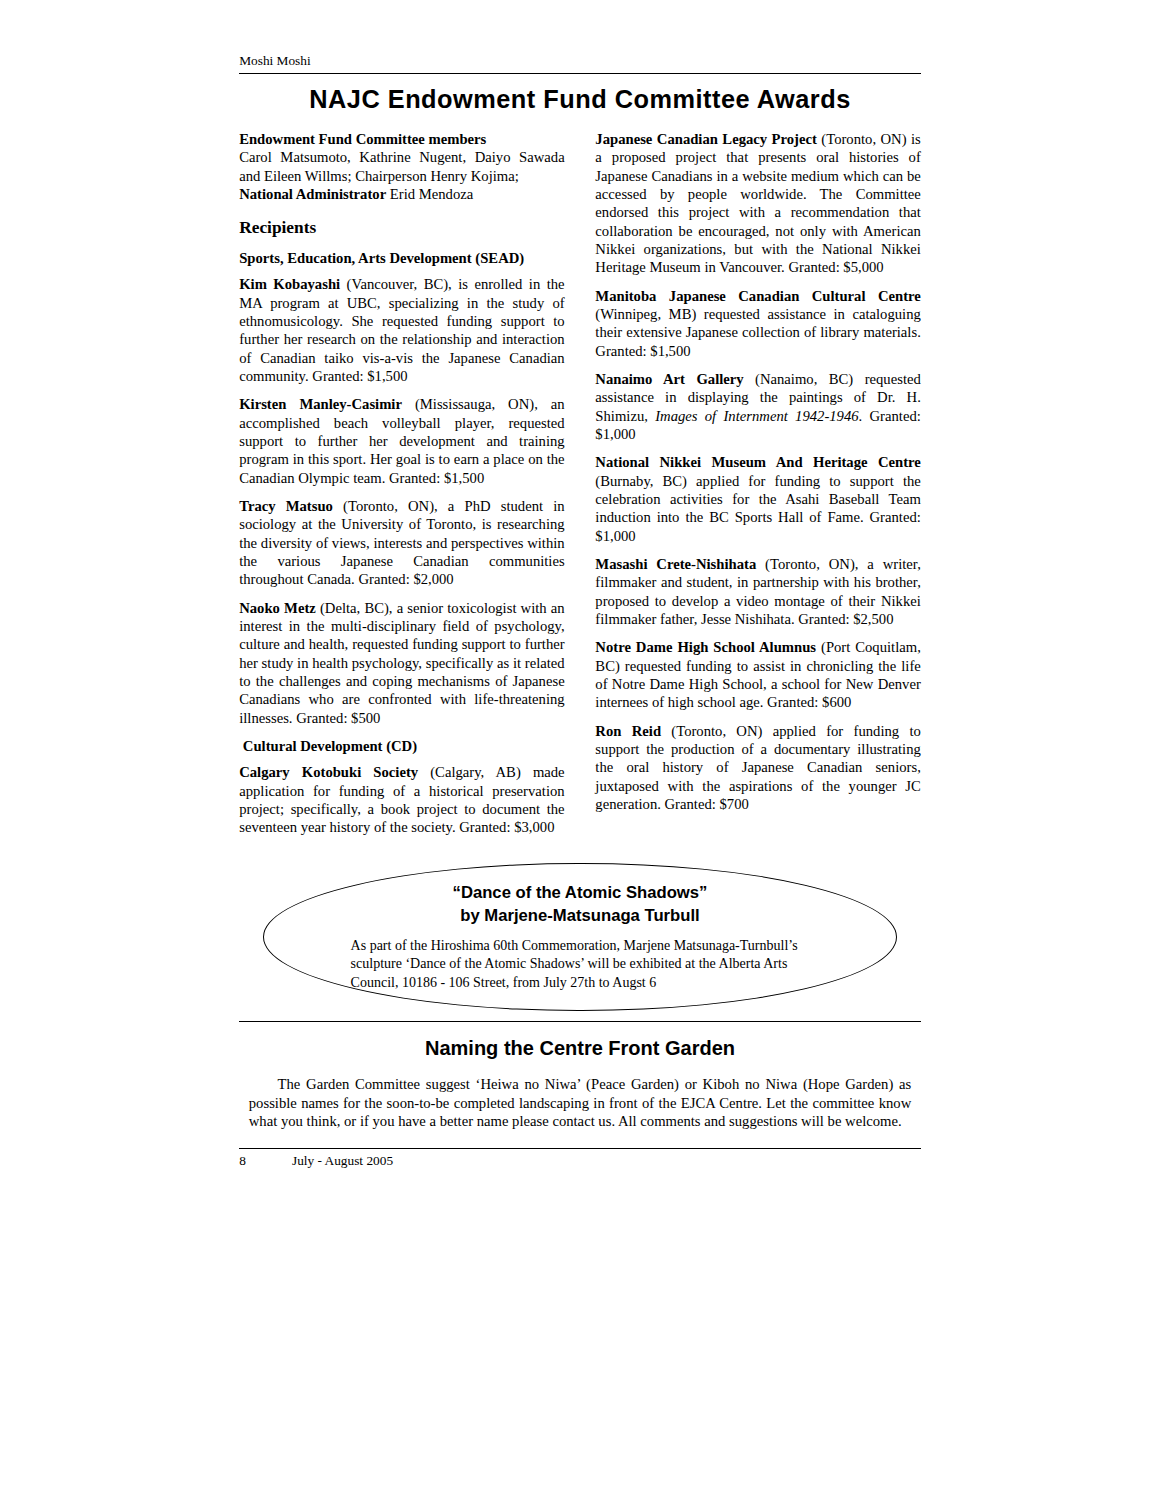Moshi Moshi
NAJC Endowment Fund Committee Awards
Endowment Fund Committee members
Carol Matsumoto, Kathrine Nugent, Daiyo Sawada and Eileen Willms; Chairperson Henry Kojima;
National Administrator Erid Mendoza
Recipients
Sports, Education, Arts Development (SEAD)
Kim Kobayashi (Vancouver, BC), is enrolled in the MA program at UBC, specializing in the study of ethnomusicology. She requested funding support to further her research on the relationship and interaction of Canadian taiko vis-a-vis the Japanese Canadian community. Granted: $1,500
Kirsten Manley-Casimir (Mississauga, ON), an accomplished beach volleyball player, requested support to further her development and training program in this sport. Her goal is to earn a place on the Canadian Olympic team. Granted: $1,500
Tracy Matsuo (Toronto, ON), a PhD student in sociology at the University of Toronto, is researching the diversity of views, interests and perspectives within the various Japanese Canadian communities throughout Canada. Granted: $2,000
Naoko Metz (Delta, BC), a senior toxicologist with an interest in the multi-disciplinary field of psychology, culture and health, requested funding support to further her study in health psychology, specifically as it related to the challenges and coping mechanisms of Japanese Canadians who are confronted with life-threatening illnesses. Granted: $500
Cultural Development (CD)
Calgary Kotobuki Society (Calgary, AB) made application for funding of a historical preservation project; specifically, a book project to document the seventeen year history of the society. Granted: $3,000
Japanese Canadian Legacy Project (Toronto, ON) is a proposed project that presents oral histories of Japanese Canadians in a website medium which can be accessed by people worldwide. The Committee endorsed this project with a recommendation that collaboration be encouraged, not only with American Nikkei organizations, but with the National Nikkei Heritage Museum in Vancouver. Granted: $5,000
Manitoba Japanese Canadian Cultural Centre (Winnipeg, MB) requested assistance in cataloguing their extensive Japanese collection of library materials. Granted: $1,500
Nanaimo Art Gallery (Nanaimo, BC) requested assistance in displaying the paintings of Dr. H. Shimizu, Images of Internment 1942-1946. Granted: $1,000
National Nikkei Museum And Heritage Centre (Burnaby, BC) applied for funding to support the celebration activities for the Asahi Baseball Team induction into the BC Sports Hall of Fame. Granted: $1,000
Masashi Crete-Nishihata (Toronto, ON), a writer, filmmaker and student, in partnership with his brother, proposed to develop a video montage of their Nikkei filmmaker father, Jesse Nishihata. Granted: $2,500
Notre Dame High School Alumnus (Port Coquitlam, BC) requested funding to assist in chronicling the life of Notre Dame High School, a school for New Denver internees of high school age. Granted: $600
Ron Reid (Toronto, ON) applied for funding to support the production of a documentary illustrating the oral history of Japanese Canadian seniors, juxtaposed with the aspirations of the younger JC generation. Granted: $700
“Dance of the Atomic Shadows”
by Marjene-Matsunaga Turbull
As part of the Hiroshima 60th Commemoration, Marjene Matsunaga-Turnbull’s sculpture ‘Dance of the Atomic Shadows’ will be exhibited at the Alberta Arts Council, 10186 - 106 Street, from July 27th to Augst 6
Naming the Centre Front Garden
The Garden Committee suggest ‘Heiwa no Niwa’ (Peace Garden) or Kiboh no Niwa (Hope Garden) as possible names for the soon-to-be completed landscaping in front of the EJCA Centre. Let the committee know what you think, or if you have a better name please contact us. All comments and suggestions will be welcome.
8 July - August 2005